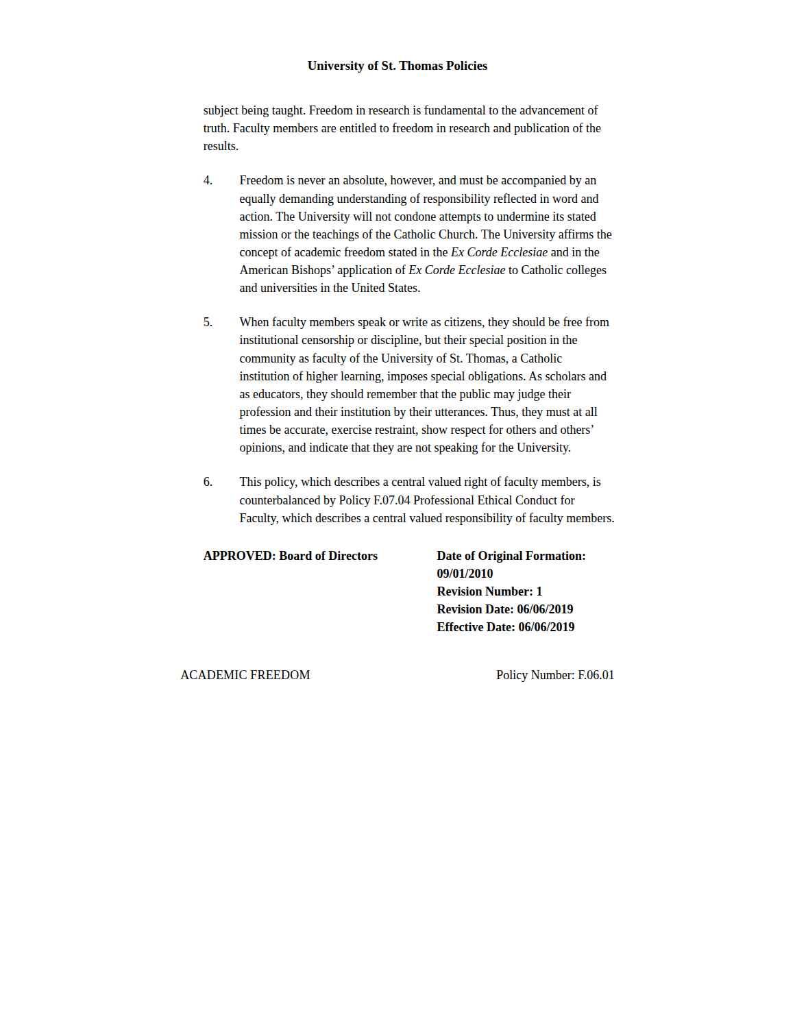University of St. Thomas Policies
subject being taught. Freedom in research is fundamental to the advancement of truth. Faculty members are entitled to freedom in research and publication of the results.
4. Freedom is never an absolute, however, and must be accompanied by an equally demanding understanding of responsibility reflected in word and action. The University will not condone attempts to undermine its stated mission or the teachings of the Catholic Church. The University affirms the concept of academic freedom stated in the Ex Corde Ecclesiae and in the American Bishops’ application of Ex Corde Ecclesiae to Catholic colleges and universities in the United States.
5. When faculty members speak or write as citizens, they should be free from institutional censorship or discipline, but their special position in the community as faculty of the University of St. Thomas, a Catholic institution of higher learning, imposes special obligations. As scholars and as educators, they should remember that the public may judge their profession and their institution by their utterances. Thus, they must at all times be accurate, exercise restraint, show respect for others and others’ opinions, and indicate that they are not speaking for the University.
6. This policy, which describes a central valued right of faculty members, is counterbalanced by Policy F.07.04 Professional Ethical Conduct for Faculty, which describes a central valued responsibility of faculty members.
APPROVED: Board of Directors
Date of Original Formation: 09/01/2010
Revision Number: 1
Revision Date: 06/06/2019
Effective Date: 06/06/2019
ACADEMIC FREEDOM
Policy Number: F.06.01